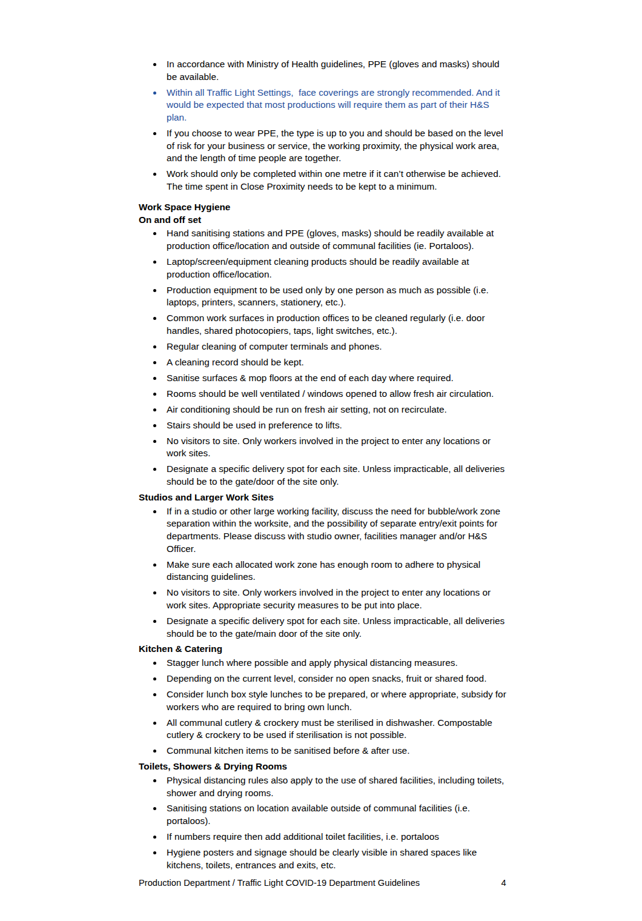In accordance with Ministry of Health guidelines, PPE (gloves and masks) should be available.
Within all Traffic Light Settings, face coverings are strongly recommended. And it would be expected that most productions will require them as part of their H&S plan.
If you choose to wear PPE, the type is up to you and should be based on the level of risk for your business or service, the working proximity, the physical work area, and the length of time people are together.
Work should only be completed within one metre if it can’t otherwise be achieved. The time spent in Close Proximity needs to be kept to a minimum.
Work Space Hygiene
On and off set
Hand sanitising stations and PPE (gloves, masks) should be readily available at production office/location and outside of communal facilities (ie. Portaloos).
Laptop/screen/equipment cleaning products should be readily available at production office/location.
Production equipment to be used only by one person as much as possible (i.e. laptops, printers, scanners, stationery, etc.).
Common work surfaces in production offices to be cleaned regularly (i.e. door handles, shared photocopiers, taps, light switches, etc.).
Regular cleaning of computer terminals and phones.
A cleaning record should be kept.
Sanitise surfaces & mop floors at the end of each day where required.
Rooms should be well ventilated / windows opened to allow fresh air circulation.
Air conditioning should be run on fresh air setting, not on recirculate.
Stairs should be used in preference to lifts.
No visitors to site. Only workers involved in the project to enter any locations or work sites.
Designate a specific delivery spot for each site. Unless impracticable, all deliveries should be to the gate/door of the site only.
Studios and Larger Work Sites
If in a studio or other large working facility, discuss the need for bubble/work zone separation within the worksite, and the possibility of separate entry/exit points for departments. Please discuss with studio owner, facilities manager and/or H&S Officer.
Make sure each allocated work zone has enough room to adhere to physical distancing guidelines.
No visitors to site. Only workers involved in the project to enter any locations or work sites. Appropriate security measures to be put into place.
Designate a specific delivery spot for each site. Unless impracticable, all deliveries should be to the gate/main door of the site only.
Kitchen & Catering
Stagger lunch where possible and apply physical distancing measures.
Depending on the current level, consider no open snacks, fruit or shared food.
Consider lunch box style lunches to be prepared, or where appropriate, subsidy for workers who are required to bring own lunch.
All communal cutlery & crockery must be sterilised in dishwasher. Compostable cutlery & crockery to be used if sterilisation is not possible.
Communal kitchen items to be sanitised before & after use.
Toilets, Showers & Drying Rooms
Physical distancing rules also apply to the use of shared facilities, including toilets, shower and drying rooms.
Sanitising stations on location available outside of communal facilities (i.e. portaloos).
If numbers require then add additional toilet facilities, i.e. portaloos
Hygiene posters and signage should be clearly visible in shared spaces like kitchens, toilets, entrances and exits, etc.
| Production Department / Traffic Light COVID-19 Department Guidelines | 4 |